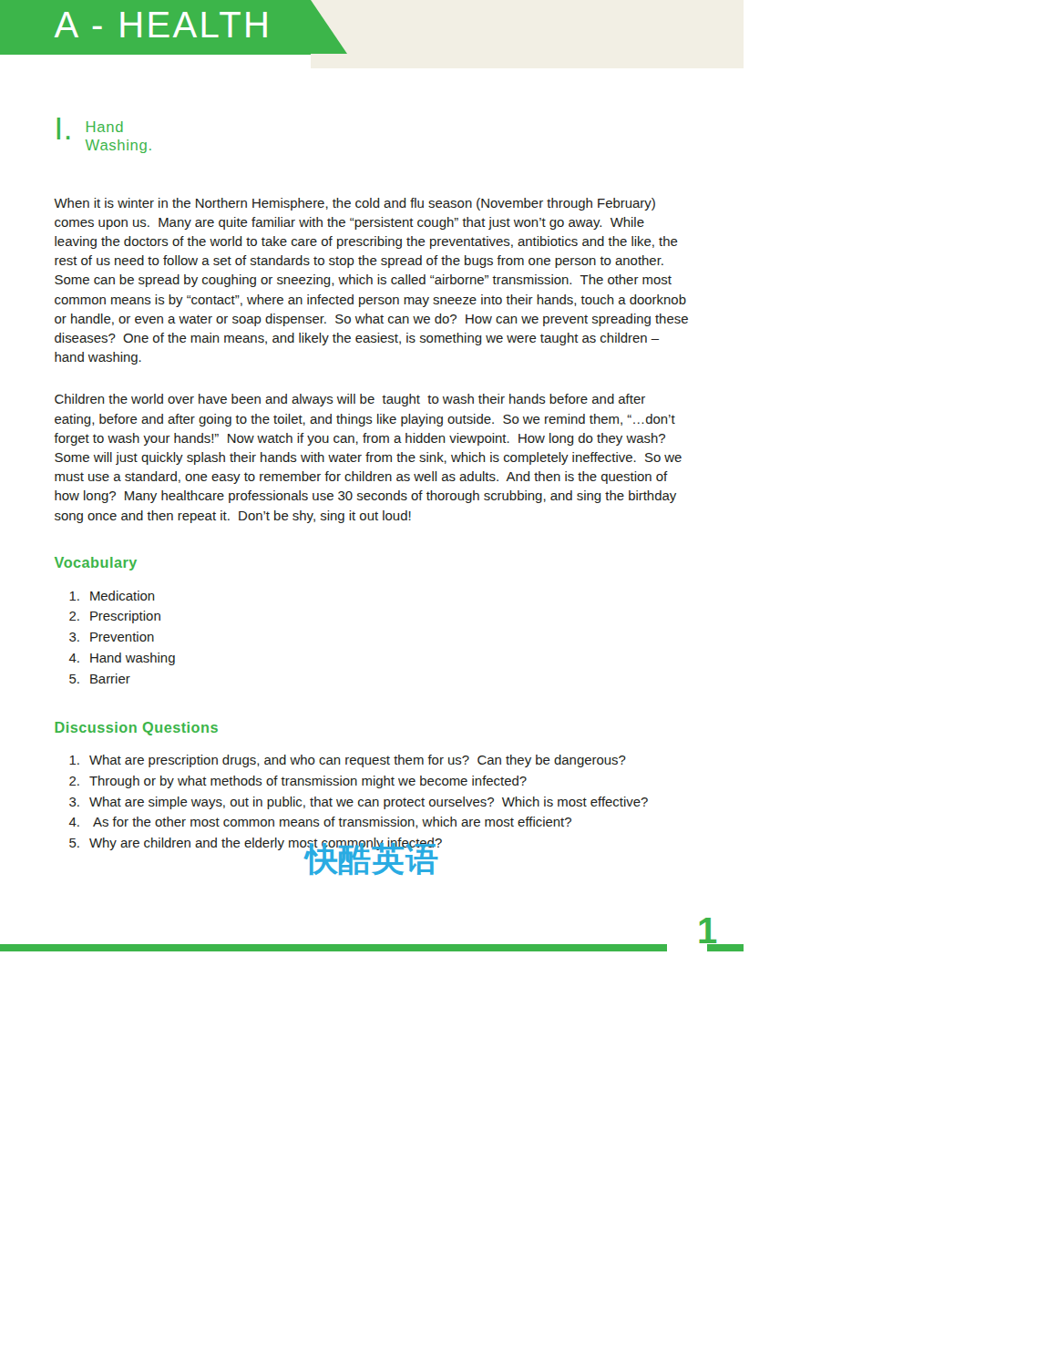A - HEALTH
I.
Hand
Washing.
When it is winter in the Northern Hemisphere, the cold and flu season (November through February) comes upon us. Many are quite familiar with the “persistent cough” that just won’t go away. While leaving the doctors of the world to take care of prescribing the preventatives, antibiotics and the like, the rest of us need to follow a set of standards to stop the spread of the bugs from one person to another. Some can be spread by coughing or sneezing, which is called “airborne” transmission. The other most common means is by “contact”, where an infected person may sneeze into their hands, touch a doorknob or handle, or even a water or soap dispenser. So what can we do? How can we prevent spreading these diseases? One of the main means, and likely the easiest, is something we were taught as children – hand washing.
Children the world over have been and always will be taught to wash their hands before and after eating, before and after going to the toilet, and things like playing outside. So we remind them, “…don’t forget to wash your hands!” Now watch if you can, from a hidden viewpoint. How long do they wash? Some will just quickly splash their hands with water from the sink, which is completely ineffective. So we must use a standard, one easy to remember for children as well as adults. And then is the question of how long? Many healthcare professionals use 30 seconds of thorough scrubbing, and sing the birthday song once and then repeat it. Don’t be shy, sing it out loud!
Vocabulary
Medication
Prescription
Prevention
Hand washing
Barrier
Discussion Questions
What are prescription drugs, and who can request them for us? Can they be dangerous?
Through or by what methods of transmission might we become infected?
What are simple ways, out in public, that we can protect ourselves? Which is most effective?
As for the other most common means of transmission, which are most efficient?
Why are children and the elderly most commonly infected?
快酷英语
1